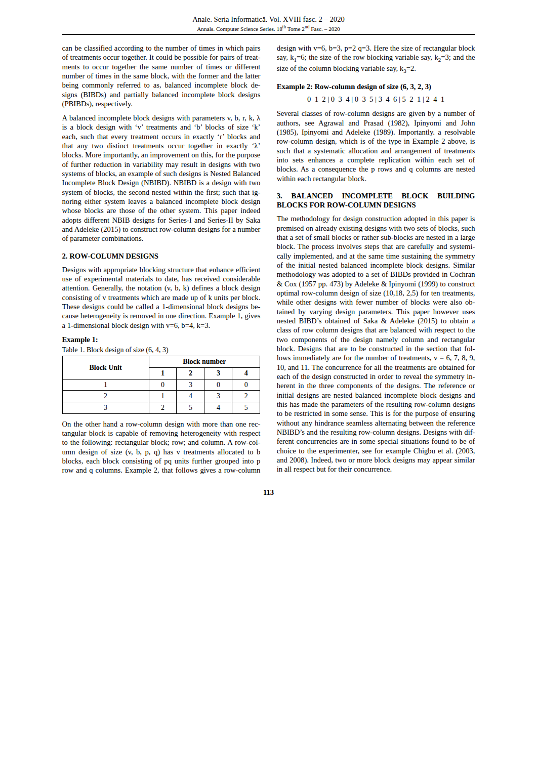Anale. Seria Informatică. Vol. XVIII fasc. 2 – 2020
Annals. Computer Science Series. 18th Tome 2nd Fasc. – 2020
can be classified according to the number of times in which pairs of treatments occur together. It could be possible for pairs of treatments to occur together the same number of times or different number of times in the same block, with the former and the latter being commonly referred to as, balanced incomplete block designs (BIBDs) and partially balanced incomplete block designs (PBIBDs), respectively.
A balanced incomplete block designs with parameters v, b, r, k, λ is a block design with ‘v’ treatments and ‘b’ blocks of size ‘k’ each, such that every treatment occurs in exactly ‘r’ blocks and that any two distinct treatments occur together in exactly ‘λ’ blocks. More importantly, an improvement on this, for the purpose of further reduction in variability may result in designs with two systems of blocks, an example of such designs is Nested Balanced Incomplete Block Design (NBIBD). NBIBD is a design with two system of blocks, the second nested within the first; such that ignoring either system leaves a balanced incomplete block design whose blocks are those of the other system. This paper indeed adopts different NBIB designs for Series-I and Series-II by Saka and Adeleke (2015) to construct row-column designs for a number of parameter combinations.
2. Row-Column Designs
Designs with appropriate blocking structure that enhance efficient use of experimental materials to date, has received considerable attention. Generally, the notation (v, b, k) defines a block design consisting of v treatments which are made up of k units per block. These designs could be called a 1-dimensional block designs because heterogeneity is removed in one direction. Example 1, gives a 1-dimensional block design with v=6, b=4, k=3.
Example 1:
Table 1. Block design of size (6, 4, 3)
| Block Unit | Block number |
| --- | --- |
| 1 | 2 | 3 | 4 |
| 1 | 0 | 3 | 0 | 0 |
| 2 | 1 | 4 | 3 | 2 |
| 3 | 2 | 5 | 4 | 5 |
On the other hand a row-column design with more than one rectangular block is capable of removing heterogeneity with respect to the following: rectangular block; row; and column. A row-column design of size (v, b, p, q) has v treatments allocated to b blocks, each block consisting of pq units further grouped into p row and q columns. Example 2, that follows gives a row-column design with v=6, b=3, p=2 q=3. Here the size of rectangular block say, k1=6; the size of the row blocking variable say, k2=3; and the size of the column blocking variable say, k3=2.
Example 2: Row-column design of size (6, 3, 2, 3)
0 1 2 | 0 3 4 | 0 3 5 | 3 4 6 | 5 2 1 | 2 4 1
Several classes of row-column designs are given by a number of authors, see Agrawal and Prasad (1982), Ipinyomi and John (1985), Ipinyomi and Adeleke (1989). Importantly. a resolvable row-column design, which is of the type in Example 2 above, is such that a systematic allocation and arrangement of treatments into sets enhances a complete replication within each set of blocks. As a consequence the p rows and q columns are nested within each rectangular block.
3. Balanced Incomplete Block Building Blocks for Row-Column Designs
The methodology for design construction adopted in this paper is premised on already existing designs with two sets of blocks, such that a set of small blocks or rather sub-blocks are nested in a large block. The process involves steps that are carefully and systemically implemented, and at the same time sustaining the symmetry of the initial nested balanced incomplete block designs. Similar methodology was adopted to a set of BIBDs provided in Cochran & Cox (1957 pp. 473) by Adeleke & Ipinyomi (1999) to construct optimal row-column design of size (10,18, 2,5) for ten treatments, while other designs with fewer number of blocks were also obtained by varying design parameters. This paper however uses nested BIBD’s obtained of Saka & Adeleke (2015) to obtain a class of row column designs that are balanced with respect to the two components of the design namely column and rectangular block. Designs that are to be constructed in the section that follows immediately are for the number of treatments, v = 6, 7, 8, 9, 10, and 11. The concurrence for all the treatments are obtained for each of the design constructed in order to reveal the symmetry inherent in the three components of the designs. The reference or initial designs are nested balanced incomplete block designs and this has made the parameters of the resulting row-column designs to be restricted in some sense. This is for the purpose of ensuring without any hindrance seamless alternating between the reference NBIBD’s and the resulting row-column designs. Designs with different concurrencies are in some special situations found to be of choice to the experimenter, see for example Chigbu et al. (2003, and 2008). Indeed, two or more block designs may appear similar in all respect but for their concurrence.
113